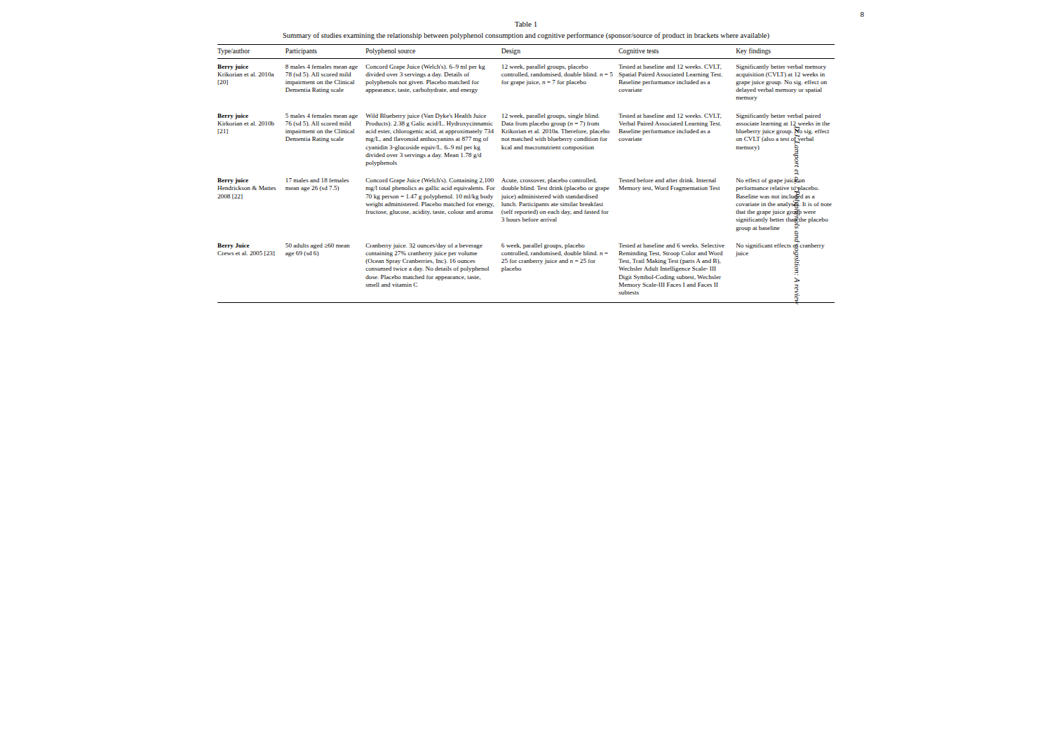8
D.J. Lamport et al. / Polyphenols and cognition: A review
Table 1
Summary of studies examining the relationship between polyphenol consumption and cognitive performance (sponsor/source of product in brackets where available)
| Type/author | Participants | Polyphenol source | Design | Cognitive tests | Key findings |
| --- | --- | --- | --- | --- | --- |
| Berry juice Krikorian et al. 2010a [20] | 8 males 4 females mean age 78 (sd 5). All scored mild impairment on the Clinical Dementia Rating scale | Concord Grape Juice (Welch's). 6–9 ml per kg divided over 3 servings a day. Details of polyphenols not given. Placebo matched for appearance, taste, carbohydrate, and energy | 12 week, parallel groups, placebo controlled, randomised, double blind. n = 5 for grape juice, n = 7 for placebo | Tested at baseline and 12 weeks. CVLT, Spatial Paired Associated Learning Test. Baseline performance included as a covariate | Significantly better verbal memory acquisition (CVLT) at 12 weeks in grape juice group. No sig. effect on delayed verbal memory or spatial memory |
| Berry juice Kirkorian et al. 2010b [21] | 5 males 4 females mean age 76 (sd 5). All scored mild impairment on the Clinical Dementia Rating scale | Wild Blueberry juice (Van Dyke's Health Juice Products). 2.38 g Galic acid/L. Hydroxycinnamic acid ester, chlorogenic acid, at approximately 734 mg/L, and flavonoid anthocyanins at 877 mg of cyanidin 3-glucoside equiv/L. 6–9 ml per kg divided over 3 servings a day. Mean 1.78 g/d polyphenols | 12 week, parallel groups, single blind. Data from placebo group ( n = 7) from Krikorian et al. 2010a. Therefore, placebo not matched with blueberry condition for kcal and macronutrient composition | Tested at baseline and 12 weeks. CVLT, Verbal Paired Associated Learning Test. Baseline performance included as a covariate | Significantly better verbal paired associate learning at 12 weeks in the blueberry juice group. No sig. effect on CVLT (also a test of verbal memory) |
| Berry juice Hendrickson & Mattes 2008 [22] | 17 males and 18 females mean age 26 (sd 7.5) | Concord Grape Juice (Welch's). Containing 2,100 mg/l total phenolics as gallic acid equivalents. For 70 kg person = 1.47 g polyphenol. 10 ml/kg body weight administered. Placebo matched for energy, fructose, glucose, acidity, taste, colour and aroma | Acute, crossover, placebo controlled, double blind. Test drink (placebo or grape juice) administered with standardised lunch. Participants ate similar breakfast (self reported) on each day, and fasted for 3 hours before arrival | Tested before and after drink. Internal Memory test, Word Fragmentation Test | No effect of grape juice on performance relative to placebo. Baseline was not included as a covariate in the analyses. It is of note that the grape juice group were significantly better than the placebo group at baseline |
| Berry Juice Crews et al. 2005 [23] | 50 adults aged ≥60 mean age 69 (sd 6) | Cranberry juice. 32 ounces/day of a beverage containing 27% cranberry juice per volume (Ocean Spray Cranberries, Inc). 16 ounces consumed twice a day. No details of polyphenol dose. Placebo matched for appearance, taste, smell and vitamin C | 6 week, parallel groups, placebo controlled, randomised, double blind. n = 25 for cranberry juice and n = 25 for placebo | Tested at baseline and 6 weeks. Selective Reminding Test, Stroop Color and Word Test, Trail Making Test (parts A and B), Wechsler Adult Intelligence Scale- III Digit Symbol-Coding subtest, Wechsler Memory Scale-III Faces I and Faces II subtests | No significant effects of cranberry juice |